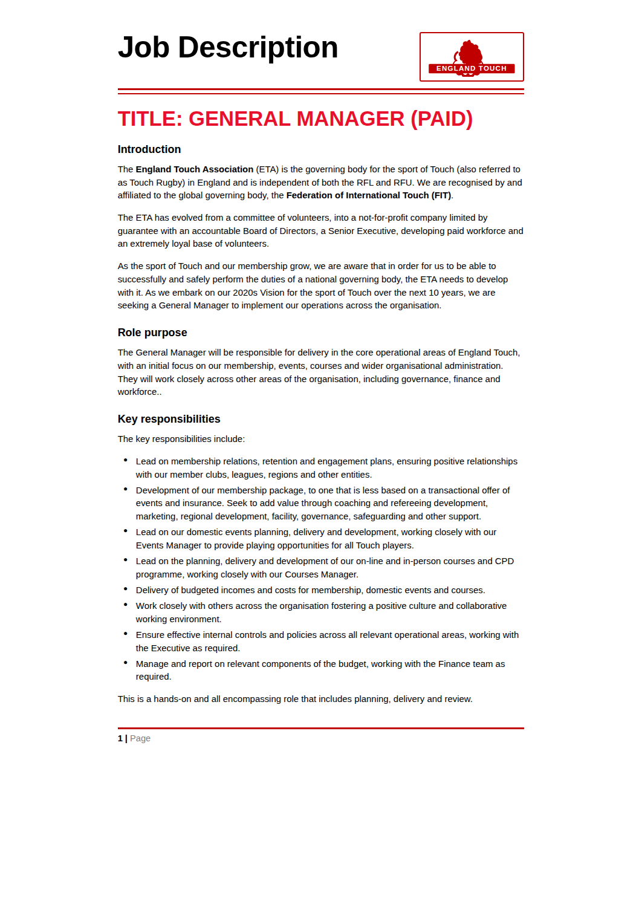Job Description
ENGLAND TOUCH
TITLE: GENERAL MANAGER (PAID)
Introduction
The England Touch Association (ETA) is the governing body for the sport of Touch (also referred to as Touch Rugby) in England and is independent of both the RFL and RFU. We are recognised by and affiliated to the global governing body, the Federation of International Touch (FIT).
The ETA has evolved from a committee of volunteers, into a not-for-profit company limited by guarantee with an accountable Board of Directors, a Senior Executive, developing paid workforce and an extremely loyal base of volunteers.
As the sport of Touch and our membership grow, we are aware that in order for us to be able to successfully and safely perform the duties of a national governing body, the ETA needs to develop with it. As we embark on our 2020s Vision for the sport of Touch over the next 10 years, we are seeking a General Manager to implement our operations across the organisation.
Role purpose
The General Manager will be responsible for delivery in the core operational areas of England Touch, with an initial focus on our membership, events, courses and wider organisational administration. They will work closely across other areas of the organisation, including governance, finance and workforce..
Key responsibilities
The key responsibilities include:
Lead on membership relations, retention and engagement plans, ensuring positive relationships with our member clubs, leagues, regions and other entities.
Development of our membership package, to one that is less based on a transactional offer of events and insurance. Seek to add value through coaching and refereeing development, marketing, regional development, facility, governance, safeguarding and other support.
Lead on our domestic events planning, delivery and development, working closely with our Events Manager to provide playing opportunities for all Touch players.
Lead on the planning, delivery and development of our on-line and in-person courses and CPD programme, working closely with our Courses Manager.
Delivery of budgeted incomes and costs for membership, domestic events and courses.
Work closely with others across the organisation fostering a positive culture and collaborative working environment.
Ensure effective internal controls and policies across all relevant operational areas, working with the Executive as required.
Manage and report on relevant components of the budget, working with the Finance team as required.
This is a hands-on and all encompassing role that includes planning, delivery and review.
1 | Page